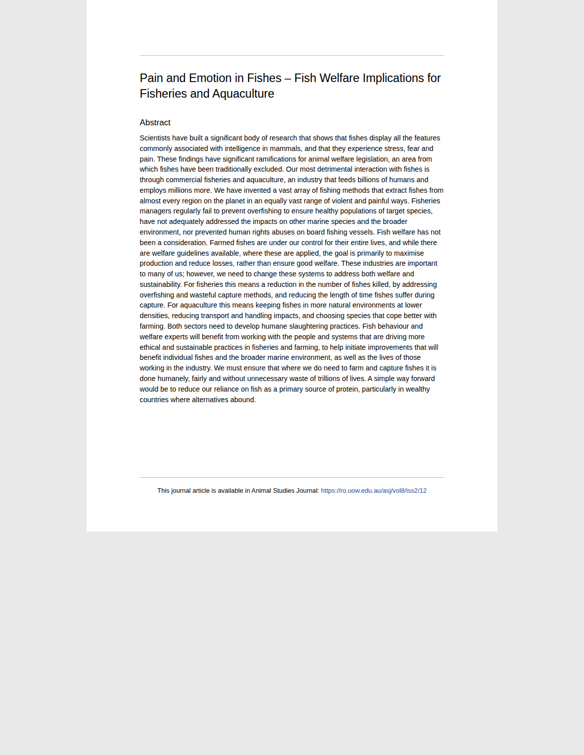Pain and Emotion in Fishes – Fish Welfare Implications for Fisheries and Aquaculture
Abstract
Scientists have built a significant body of research that shows that fishes display all the features commonly associated with intelligence in mammals, and that they experience stress, fear and pain. These findings have significant ramifications for animal welfare legislation, an area from which fishes have been traditionally excluded. Our most detrimental interaction with fishes is through commercial fisheries and aquaculture, an industry that feeds billions of humans and employs millions more. We have invented a vast array of fishing methods that extract fishes from almost every region on the planet in an equally vast range of violent and painful ways. Fisheries managers regularly fail to prevent overfishing to ensure healthy populations of target species, have not adequately addressed the impacts on other marine species and the broader environment, nor prevented human rights abuses on board fishing vessels. Fish welfare has not been a consideration. Farmed fishes are under our control for their entire lives, and while there are welfare guidelines available, where these are applied, the goal is primarily to maximise production and reduce losses, rather than ensure good welfare. These industries are important to many of us; however, we need to change these systems to address both welfare and sustainability. For fisheries this means a reduction in the number of fishes killed, by addressing overfishing and wasteful capture methods, and reducing the length of time fishes suffer during capture. For aquaculture this means keeping fishes in more natural environments at lower densities, reducing transport and handling impacts, and choosing species that cope better with farming. Both sectors need to develop humane slaughtering practices. Fish behaviour and welfare experts will benefit from working with the people and systems that are driving more ethical and sustainable practices in fisheries and farming, to help initiate improvements that will benefit individual fishes and the broader marine environment, as well as the lives of those working in the industry. We must ensure that where we do need to farm and capture fishes it is done humanely, fairly and without unnecessary waste of trillions of lives. A simple way forward would be to reduce our reliance on fish as a primary source of protein, particularly in wealthy countries where alternatives abound.
This journal article is available in Animal Studies Journal: https://ro.uow.edu.au/asj/vol8/iss2/12